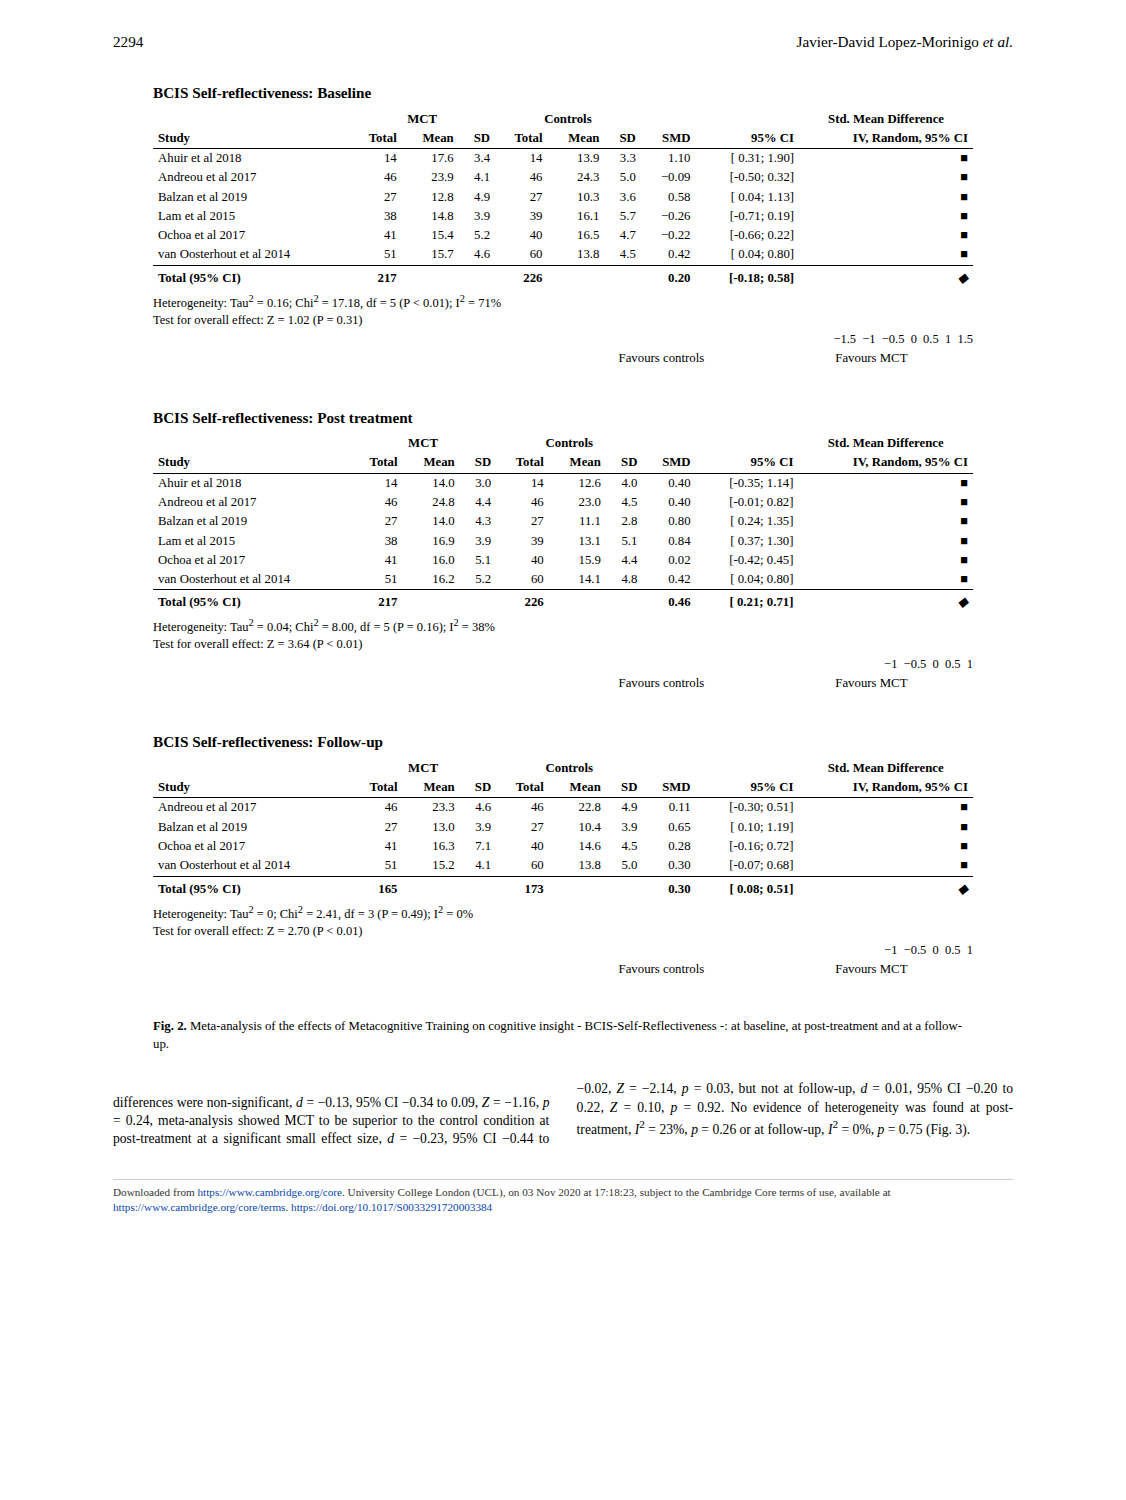2294 Javier-David Lopez-Morinigo et al.
BCIS Self-reflectiveness: Baseline
Forest plot data for BCIS Self-reflectiveness at baseline
| | MCT | Controls | | | Std. Mean Difference |
| --- | --- | --- | --- | --- | --- |
| Study | Total | Mean | SD | Total | Mean | SD | SMD | 95% CI | IV, Random, 95% CI |
| Ahuir et al 2018 | 14 | 17.6 | 3.4 | 14 | 13.9 | 3.3 | 1.10 | [ 0.31; 1.90] | ■ |
| Andreou et al 2017 | 46 | 23.9 | 4.1 | 46 | 24.3 | 5.0 | −0.09 | [-0.50; 0.32] | ■ |
| Balzan et al 2019 | 27 | 12.8 | 4.9 | 27 | 10.3 | 3.6 | 0.58 | [ 0.04; 1.13] | ■ |
| Lam et al 2015 | 38 | 14.8 | 3.9 | 39 | 16.1 | 5.7 | −0.26 | [-0.71; 0.19] | ■ |
| Ochoa et al 2017 | 41 | 15.4 | 5.2 | 40 | 16.5 | 4.7 | −0.22 | [-0.66; 0.22] | ■ |
| van Oosterhout et al 2014 | 51 | 15.7 | 4.6 | 60 | 13.8 | 4.5 | 0.42 | [ 0.04; 0.80] | ■ |
| Total (95% CI) | 217 | | | 226 | | | 0.20 | [-0.18; 0.58] | ◆ |
Heterogeneity: Tau2 = 0.16; Chi2 = 17.18, df = 5 (P < 0.01); I2 = 71%
Test for overall effect: Z = 1.02 (P = 0.31)
−1.5 −1 −0.5 0 0.5 1 1.5
Favours controls Favours MCT
BCIS Self-reflectiveness: Post treatment
Forest plot data for BCIS Self-reflectiveness at post-treatment
| | MCT | Controls | | | Std. Mean Difference |
| --- | --- | --- | --- | --- | --- |
| Study | Total | Mean | SD | Total | Mean | SD | SMD | 95% CI | IV, Random, 95% CI |
| Ahuir et al 2018 | 14 | 14.0 | 3.0 | 14 | 12.6 | 4.0 | 0.40 | [-0.35; 1.14] | ■ |
| Andreou et al 2017 | 46 | 24.8 | 4.4 | 46 | 23.0 | 4.5 | 0.40 | [-0.01; 0.82] | ■ |
| Balzan et al 2019 | 27 | 14.0 | 4.3 | 27 | 11.1 | 2.8 | 0.80 | [ 0.24; 1.35] | ■ |
| Lam et al 2015 | 38 | 16.9 | 3.9 | 39 | 13.1 | 5.1 | 0.84 | [ 0.37; 1.30] | ■ |
| Ochoa et al 2017 | 41 | 16.0 | 5.1 | 40 | 15.9 | 4.4 | 0.02 | [-0.42; 0.45] | ■ |
| van Oosterhout et al 2014 | 51 | 16.2 | 5.2 | 60 | 14.1 | 4.8 | 0.42 | [ 0.04; 0.80] | ■ |
| Total (95% CI) | 217 | | | 226 | | | 0.46 | [ 0.21; 0.71] | ◆ |
Heterogeneity: Tau2 = 0.04; Chi2 = 8.00, df = 5 (P = 0.16); I2 = 38%
Test for overall effect: Z = 3.64 (P < 0.01)
−1 −0.5 0 0.5 1
Favours controls Favours MCT
BCIS Self-reflectiveness: Follow-up
Forest plot data for BCIS Self-reflectiveness at follow-up
| | MCT | Controls | | | Std. Mean Difference |
| --- | --- | --- | --- | --- | --- |
| Study | Total | Mean | SD | Total | Mean | SD | SMD | 95% CI | IV, Random, 95% CI |
| Andreou et al 2017 | 46 | 23.3 | 4.6 | 46 | 22.8 | 4.9 | 0.11 | [-0.30; 0.51] | ■ |
| Balzan et al 2019 | 27 | 13.0 | 3.9 | 27 | 10.4 | 3.9 | 0.65 | [ 0.10; 1.19] | ■ |
| Ochoa et al 2017 | 41 | 16.3 | 7.1 | 40 | 14.6 | 4.5 | 0.28 | [-0.16; 0.72] | ■ |
| van Oosterhout et al 2014 | 51 | 15.2 | 4.1 | 60 | 13.8 | 5.0 | 0.30 | [-0.07; 0.68] | ■ |
| Total (95% CI) | 165 | | | 173 | | | 0.30 | [ 0.08; 0.51] | ◆ |
Heterogeneity: Tau2 = 0; Chi2 = 2.41, df = 3 (P = 0.49); I2 = 0%
Test for overall effect: Z = 2.70 (P < 0.01)
−1 −0.5 0 0.5 1
Favours controls Favours MCT
Fig. 2. Meta-analysis of the effects of Metacognitive Training on cognitive insight - BCIS-Self-Reflectiveness -: at baseline, at post-treatment and at a follow-up.
differences were non-significant, d = −0.13, 95% CI −0.34 to 0.09, Z = −1.16, p = 0.24, meta-analysis showed MCT to be superior to the control condition at post-treatment at a significant small effect size, d = −0.23, 95% CI −0.44 to −0.02, Z = −2.14, p = 0.03, but not at follow-up, d = 0.01, 95% CI −0.20 to 0.22, Z = 0.10, p = 0.92. No evidence of heterogeneity was found at post-treatment, I2 = 23%, p = 0.26 or at follow-up, I2 = 0%, p = 0.75 (Fig. 3).
Downloaded from https://www.cambridge.org/core. University College London (UCL), on 03 Nov 2020 at 17:18:23, subject to the Cambridge Core terms of use, available at
https://www.cambridge.org/core/terms. https://doi.org/10.1017/S0033291720003384